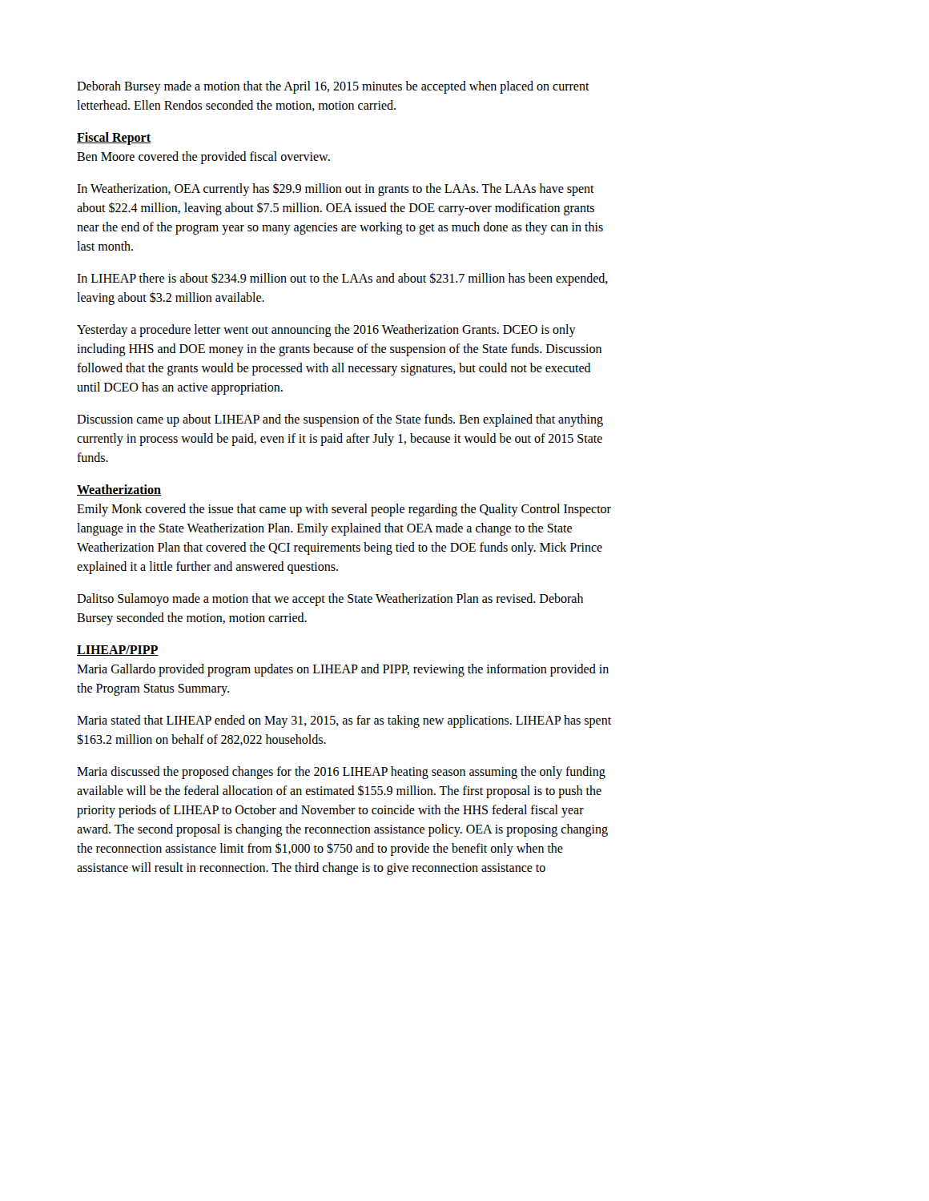Deborah Bursey made a motion that the April 16, 2015 minutes be accepted when placed on current letterhead. Ellen Rendos seconded the motion, motion carried.
Fiscal Report
Ben Moore covered the provided fiscal overview.
In Weatherization, OEA currently has $29.9 million out in grants to the LAAs. The LAAs have spent about $22.4 million, leaving about $7.5 million. OEA issued the DOE carry-over modification grants near the end of the program year so many agencies are working to get as much done as they can in this last month.
In LIHEAP there is about $234.9 million out to the LAAs and about $231.7 million has been expended, leaving about $3.2 million available.
Yesterday a procedure letter went out announcing the 2016 Weatherization Grants. DCEO is only including HHS and DOE money in the grants because of the suspension of the State funds. Discussion followed that the grants would be processed with all necessary signatures, but could not be executed until DCEO has an active appropriation.
Discussion came up about LIHEAP and the suspension of the State funds. Ben explained that anything currently in process would be paid, even if it is paid after July 1, because it would be out of 2015 State funds.
Weatherization
Emily Monk covered the issue that came up with several people regarding the Quality Control Inspector language in the State Weatherization Plan. Emily explained that OEA made a change to the State Weatherization Plan that covered the QCI requirements being tied to the DOE funds only. Mick Prince explained it a little further and answered questions.
Dalitso Sulamoyo made a motion that we accept the State Weatherization Plan as revised. Deborah Bursey seconded the motion, motion carried.
LIHEAP/PIPP
Maria Gallardo provided program updates on LIHEAP and PIPP, reviewing the information provided in the Program Status Summary.
Maria stated that LIHEAP ended on May 31, 2015, as far as taking new applications. LIHEAP has spent $163.2 million on behalf of 282,022 households.
Maria discussed the proposed changes for the 2016 LIHEAP heating season assuming the only funding available will be the federal allocation of an estimated $155.9 million. The first proposal is to push the priority periods of LIHEAP to October and November to coincide with the HHS federal fiscal year award. The second proposal is changing the reconnection assistance policy. OEA is proposing changing the reconnection assistance limit from $1,000 to $750 and to provide the benefit only when the assistance will result in reconnection. The third change is to give reconnection assistance to